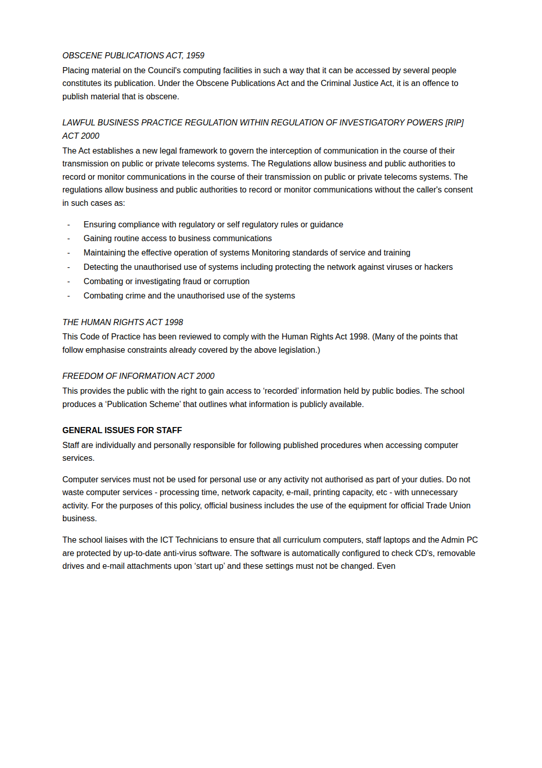OBSCENE PUBLICATIONS ACT, 1959
Placing material on the Council's computing facilities in such a way that it can be accessed by several people constitutes its publication. Under the Obscene Publications Act and the Criminal Justice Act, it is an offence to publish material that is obscene.
LAWFUL BUSINESS PRACTICE REGULATION WITHIN REGULATION OF INVESTIGATORY POWERS [RIP] ACT 2000
The Act establishes a new legal framework to govern the interception of communication in the course of their transmission on public or private telecoms systems. The Regulations allow business and public authorities to record or monitor communications in the course of their transmission on public or private telecoms systems. The regulations allow business and public authorities to record or monitor communications without the caller's consent in such cases as:
Ensuring compliance with regulatory or self regulatory rules or guidance
Gaining routine access to business communications
Maintaining the effective operation of systems Monitoring standards of service and training
Detecting the unauthorised use of systems including protecting the network against viruses or hackers
Combating or investigating fraud or corruption
Combating crime and the unauthorised use of the systems
THE HUMAN RIGHTS ACT 1998
This Code of Practice has been reviewed to comply with the Human Rights Act 1998. (Many of the points that follow emphasise constraints already covered by the above legislation.)
FREEDOM OF INFORMATION ACT 2000
This provides the public with the right to gain access to ‘recorded’ information held by public bodies. The school produces a ‘Publication Scheme’ that outlines what information is publicly available.
GENERAL ISSUES FOR STAFF
Staff are individually and personally responsible for following published procedures when accessing computer services.
Computer services must not be used for personal use or any activity not authorised as part of your duties. Do not waste computer services - processing time, network capacity, e-mail, printing capacity, etc - with unnecessary activity. For the purposes of this policy, official business includes the use of the equipment for official Trade Union business.
The school liaises with the ICT Technicians to ensure that all curriculum computers, staff laptops and the Admin PC are protected by up-to-date anti-virus software. The software is automatically configured to check CD's, removable drives and e-mail attachments upon ‘start up’ and these settings must not be changed. Even